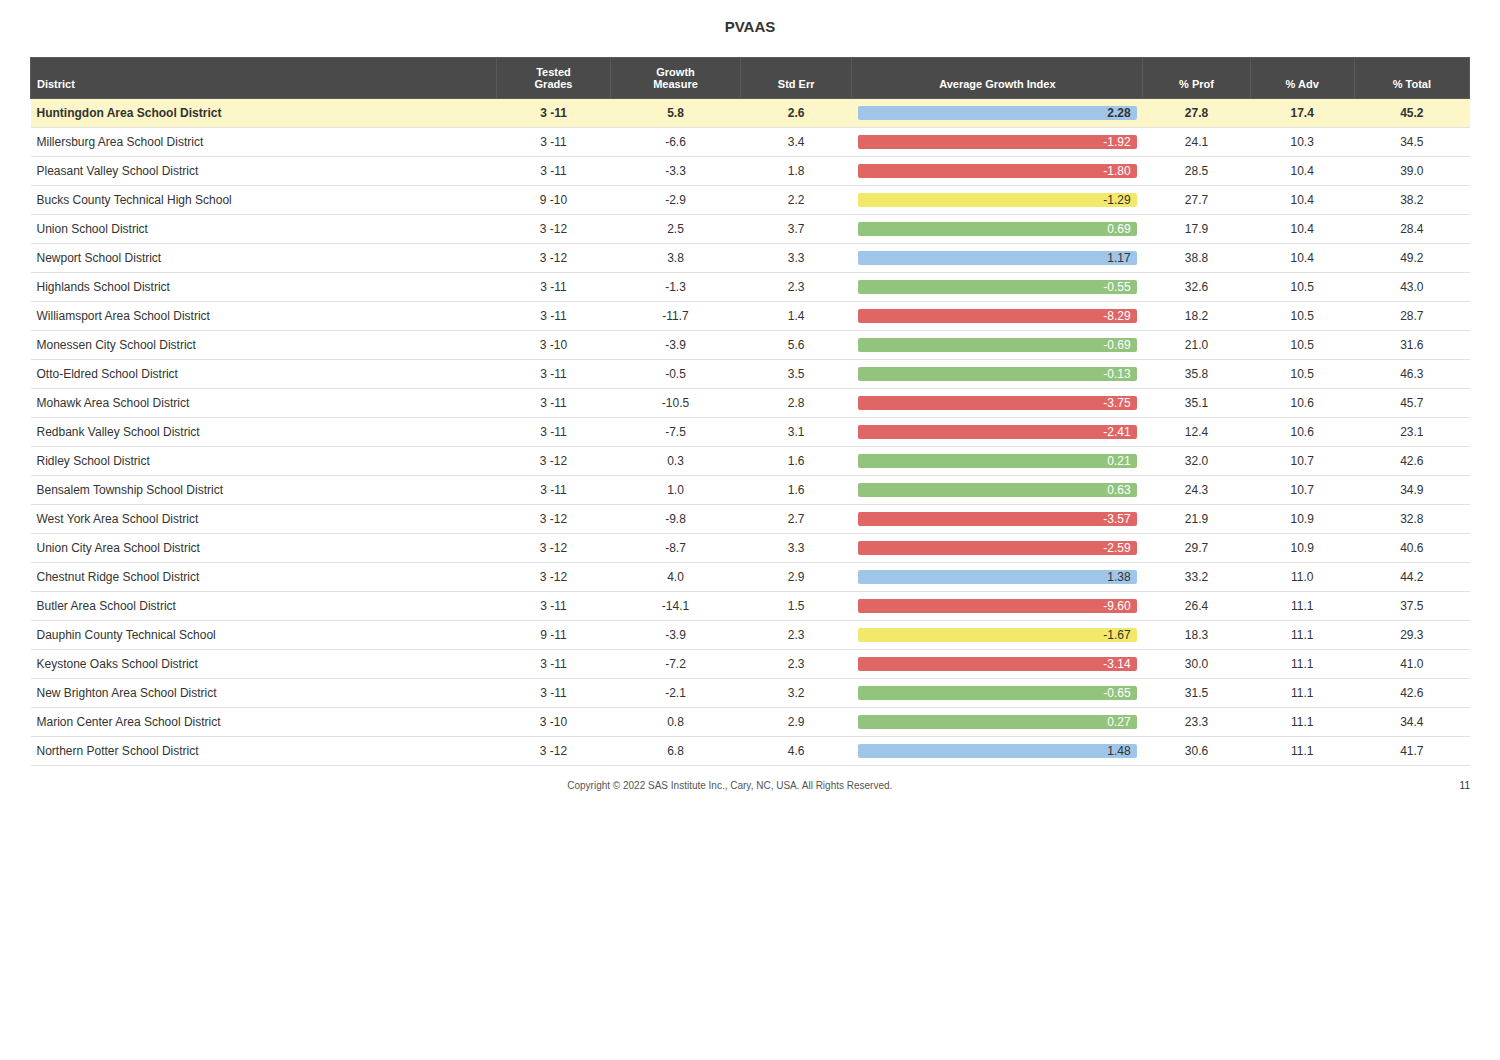PVAAS
| District | Tested Grades | Growth Measure | Std Err | Average Growth Index | % Prof | % Adv | % Total |
| --- | --- | --- | --- | --- | --- | --- | --- |
| Huntingdon Area School District | 3 -11 | 5.8 | 2.6 | 2.28 | 27.8 | 17.4 | 45.2 |
| Millersburg Area School District | 3 -11 | -6.6 | 3.4 | -1.92 | 24.1 | 10.3 | 34.5 |
| Pleasant Valley School District | 3 -11 | -3.3 | 1.8 | -1.80 | 28.5 | 10.4 | 39.0 |
| Bucks County Technical High School | 9 -10 | -2.9 | 2.2 | -1.29 | 27.7 | 10.4 | 38.2 |
| Union School District | 3 -12 | 2.5 | 3.7 | 0.69 | 17.9 | 10.4 | 28.4 |
| Newport School District | 3 -12 | 3.8 | 3.3 | 1.17 | 38.8 | 10.4 | 49.2 |
| Highlands School District | 3 -11 | -1.3 | 2.3 | -0.55 | 32.6 | 10.5 | 43.0 |
| Williamsport Area School District | 3 -11 | -11.7 | 1.4 | -8.29 | 18.2 | 10.5 | 28.7 |
| Monessen City School District | 3 -10 | -3.9 | 5.6 | -0.69 | 21.0 | 10.5 | 31.6 |
| Otto-Eldred School District | 3 -11 | -0.5 | 3.5 | -0.13 | 35.8 | 10.5 | 46.3 |
| Mohawk Area School District | 3 -11 | -10.5 | 2.8 | -3.75 | 35.1 | 10.6 | 45.7 |
| Redbank Valley School District | 3 -11 | -7.5 | 3.1 | -2.41 | 12.4 | 10.6 | 23.1 |
| Ridley School District | 3 -12 | 0.3 | 1.6 | 0.21 | 32.0 | 10.7 | 42.6 |
| Bensalem Township School District | 3 -11 | 1.0 | 1.6 | 0.63 | 24.3 | 10.7 | 34.9 |
| West York Area School District | 3 -12 | -9.8 | 2.7 | -3.57 | 21.9 | 10.9 | 32.8 |
| Union City Area School District | 3 -12 | -8.7 | 3.3 | -2.59 | 29.7 | 10.9 | 40.6 |
| Chestnut Ridge School District | 3 -12 | 4.0 | 2.9 | 1.38 | 33.2 | 11.0 | 44.2 |
| Butler Area School District | 3 -11 | -14.1 | 1.5 | -9.60 | 26.4 | 11.1 | 37.5 |
| Dauphin County Technical School | 9 -11 | -3.9 | 2.3 | -1.67 | 18.3 | 11.1 | 29.3 |
| Keystone Oaks School District | 3 -11 | -7.2 | 2.3 | -3.14 | 30.0 | 11.1 | 41.0 |
| New Brighton Area School District | 3 -11 | -2.1 | 3.2 | -0.65 | 31.5 | 11.1 | 42.6 |
| Marion Center Area School District | 3 -10 | 0.8 | 2.9 | 0.27 | 23.3 | 11.1 | 34.4 |
| Northern Potter School District | 3 -12 | 6.8 | 4.6 | 1.48 | 30.6 | 11.1 | 41.7 |
Copyright © 2022 SAS Institute Inc., Cary, NC, USA. All Rights Reserved. 11